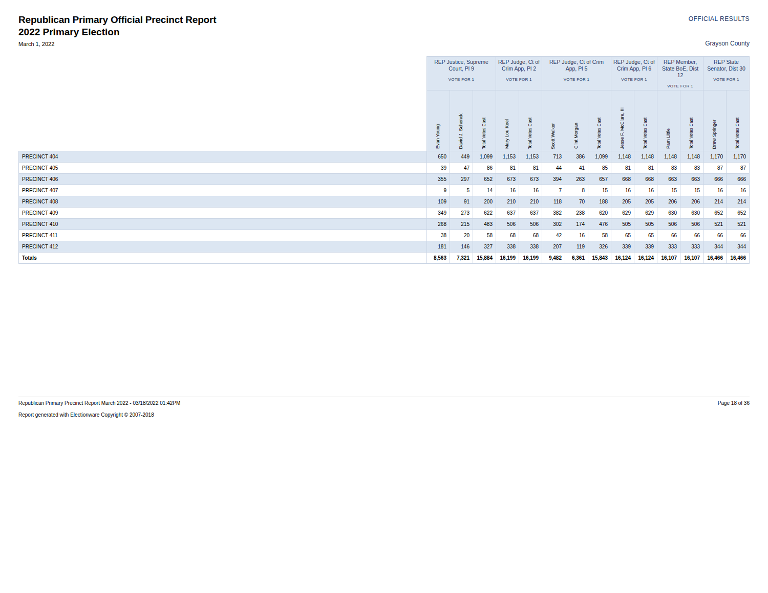OFFICIAL RESULTS
Republican Primary Official Precinct Report
2022 Primary Election
March 1, 2022
Grayson County
| | REP Justice, Supreme Court, Pl 9 VOTE FOR 1 | REP Judge, Ct of Crim App, Pl 2 VOTE FOR 1 | REP Judge, Ct of Crim App, Pl 5 VOTE FOR 1 | REP Judge, Ct of Crim App, Pl 6 VOTE FOR 1 | REP Member, State BoE, Dist 12 VOTE FOR 1 | REP State Senator, Dist 30 VOTE FOR 1 |
| --- | --- | --- | --- | --- | --- | --- |
| Evan Young | David J. Schenck | Total Votes Cast | Mary Lou Keel | Total Votes Cast | Scott Walker | Clint Morgan | Total Votes Cast | Jesse F. McClure, III | Total Votes Cast | Pam Little | Total Votes Cast | Drew Springer | Total Votes Cast |
| PRECINCT 404 | 650 | 449 | 1,099 | 1,153 | 1,153 | 713 | 386 | 1,099 | 1,148 | 1,148 | 1,148 | 1,148 | 1,170 | 1,170 |
| PRECINCT 405 | 39 | 47 | 86 | 81 | 81 | 44 | 41 | 85 | 81 | 81 | 83 | 83 | 87 | 87 |
| PRECINCT 406 | 355 | 297 | 652 | 673 | 673 | 394 | 263 | 657 | 668 | 668 | 663 | 663 | 666 | 666 |
| PRECINCT 407 | 9 | 5 | 14 | 16 | 16 | 7 | 8 | 15 | 16 | 16 | 15 | 15 | 16 | 16 |
| PRECINCT 408 | 109 | 91 | 200 | 210 | 210 | 118 | 70 | 188 | 205 | 205 | 206 | 206 | 214 | 214 |
| PRECINCT 409 | 349 | 273 | 622 | 637 | 637 | 382 | 238 | 620 | 629 | 629 | 630 | 630 | 652 | 652 |
| PRECINCT 410 | 268 | 215 | 483 | 506 | 506 | 302 | 174 | 476 | 505 | 505 | 506 | 506 | 521 | 521 |
| PRECINCT 411 | 38 | 20 | 58 | 68 | 68 | 42 | 16 | 58 | 65 | 65 | 66 | 66 | 66 | 66 |
| PRECINCT 412 | 181 | 146 | 327 | 338 | 338 | 207 | 119 | 326 | 339 | 339 | 333 | 333 | 344 | 344 |
| Totals | 8,563 | 7,321 | 15,884 | 16,199 | 16,199 | 9,482 | 6,361 | 15,843 | 16,124 | 16,124 | 16,107 | 16,107 | 16,466 | 16,466 |
Republican Primary Precinct Report March 2022 - 03/18/2022 01:42PM
Page 18 of 36
Report generated with Electionware Copyright © 2007-2018